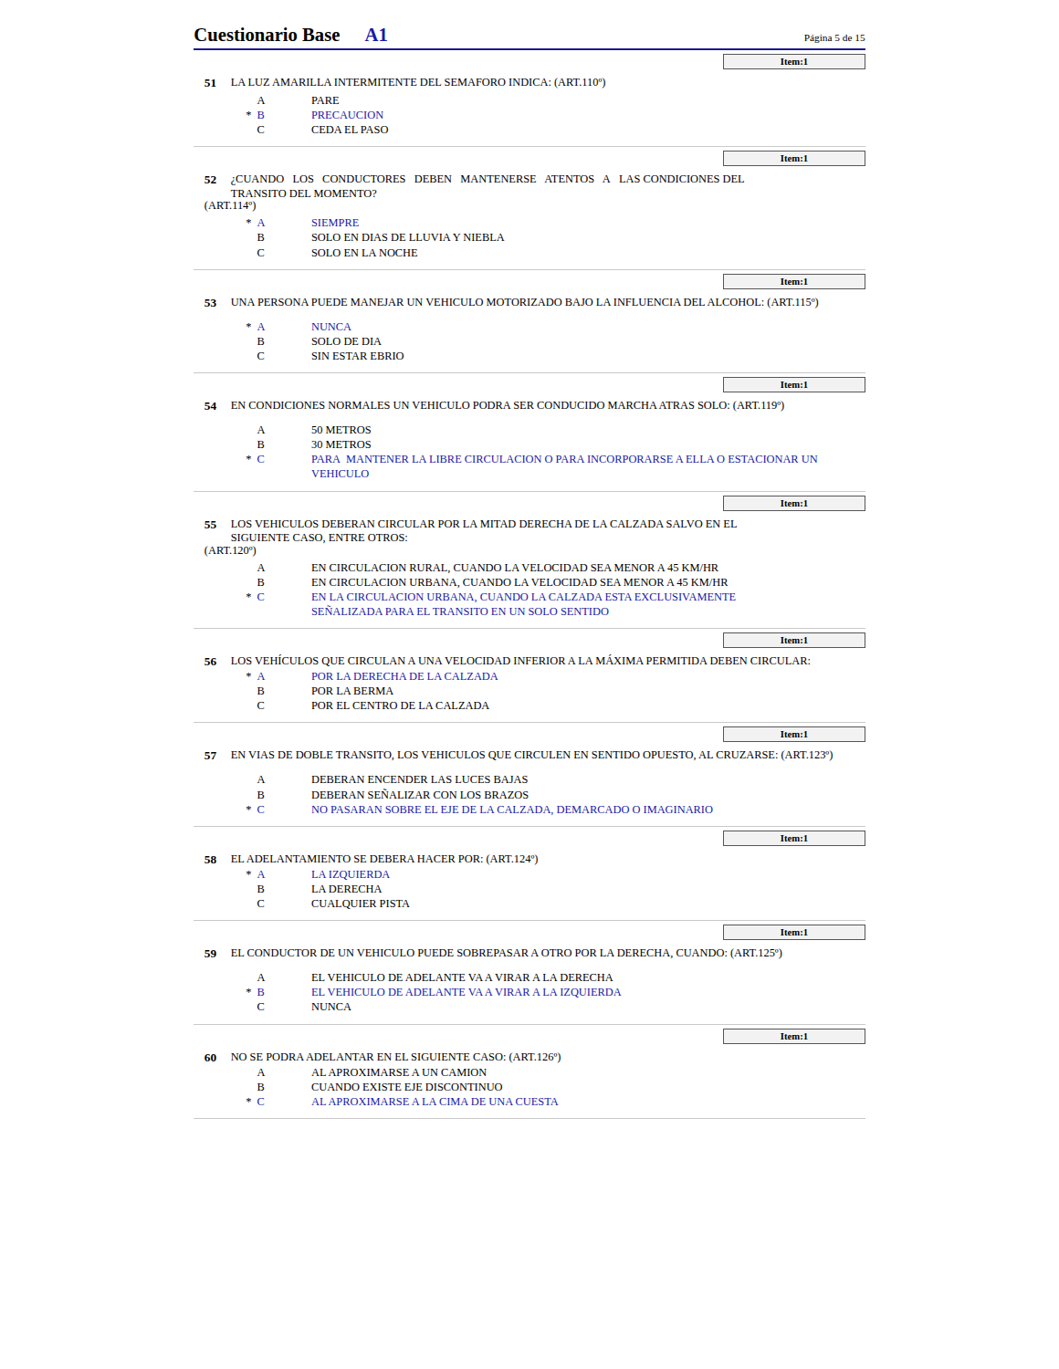Cuestionario Base A1
Página 5 de 15
Item:1
51
LA LUZ AMARILLA INTERMITENTE DEL SEMAFORO INDICA: (ART.110º)
APARE
*BPRECAUCION
CCEDA EL PASO
Item:1
52
¿CUANDO LOS CONDUCTORES DEBEN MANTENERSE ATENTOS A LAS CONDICIONES DEL TRANSITO DEL MOMENTO?
(ART.114º)
*ASIEMPRE
BSOLO EN DIAS DE LLUVIA Y NIEBLA
CSOLO EN LA NOCHE
Item:1
53
UNA PERSONA PUEDE MANEJAR UN VEHICULO MOTORIZADO BAJO LA INFLUENCIA DEL ALCOHOL: (ART.115º)
*ANUNCA
BSOLO DE DIA
CSIN ESTAR EBRIO
Item:1
54
EN CONDICIONES NORMALES UN VEHICULO PODRA SER CONDUCIDO MARCHA ATRAS SOLO: (ART.119º)
A 50 METROS
B 30 METROS
*CPARA MANTENER LA LIBRE CIRCULACION O PARA INCORPORARSE A ELLA O ESTACIONAR UN VEHICULO
Item:1
55
LOS VEHICULOS DEBERAN CIRCULAR POR LA MITAD DERECHA DE LA CALZADA SALVO EN EL SIGUIENTE CASO, ENTRE OTROS:
(ART.120º)
AEN CIRCULACION RURAL, CUANDO LA VELOCIDAD SEA MENOR A 45 KM/HR
BEN CIRCULACION URBANA, CUANDO LA VELOCIDAD SEA MENOR A 45 KM/HR
*CEN LA CIRCULACION URBANA, CUANDO LA CALZADA ESTA EXCLUSIVAMENTE SEÑALIZADA PARA EL TRANSITO EN UN SOLO SENTIDO
Item:1
56
LOS VEHÍCULOS QUE CIRCULAN A UNA VELOCIDAD INFERIOR A LA MÁXIMA PERMITIDA DEBEN CIRCULAR:
*APOR LA DERECHA DE LA CALZADA
BPOR LA BERMA
CPOR EL CENTRO DE LA CALZADA
Item:1
57
EN VIAS DE DOBLE TRANSITO, LOS VEHICULOS QUE CIRCULEN EN SENTIDO OPUESTO, AL CRUZARSE: (ART.123º)
ADEBERAN ENCENDER LAS LUCES BAJAS
BDEBERAN SEÑALIZAR CON LOS BRAZOS
*CNO PASARAN SOBRE EL EJE DE LA CALZADA, DEMARCADO O IMAGINARIO
Item:1
58
EL ADELANTAMIENTO SE DEBERA HACER POR: (ART.124º)
*ALA IZQUIERDA
BLA DERECHA
CCUALQUIER PISTA
Item:1
59
EL CONDUCTOR DE UN VEHICULO PUEDE SOBREPASAR A OTRO POR LA DERECHA, CUANDO: (ART.125º)
AEL VEHICULO DE ADELANTE VA A VIRAR A LA DERECHA
*BEL VEHICULO DE ADELANTE VA A VIRAR A LA IZQUIERDA
CNUNCA
Item:1
60
NO SE PODRA ADELANTAR EN EL SIGUIENTE CASO: (ART.126º)
AAL APROXIMARSE A UN CAMION
BCUANDO EXISTE EJE DISCONTINUO
*CAL APROXIMARSE A LA CIMA DE UNA CUESTA